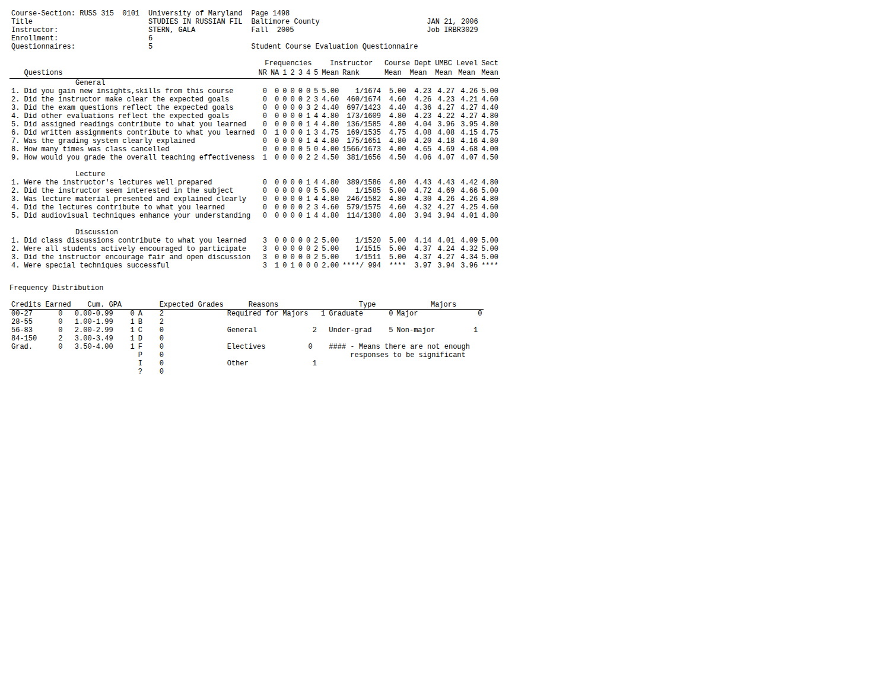| Course-Section: RUSS 315 0101 | University of Maryland | Page 1498 |
| Title | STUDIES IN RUSSIAN FIL | Baltimore County | JAN 21, 2006 |
| Instructor: | STERN, GALA | Fall 2005 | Job IRBR3029 |
| Enrollment: | 6 |
| Questionnaires: | 5 | Student Course Evaluation Questionnaire |
| | Frequencies | Instructor | Course Dept | UMBC Level | Sect |
| Questions | NR | NA | 1 | 2 | 3 | 4 | 5 | Mean | Rank | Mean | Mean | Mean | Mean | Mean |
| General |
| 1. Did you gain new insights,skills from this course | 0 | 0 | 0 | 0 | 0 | 0 | 5 | 5.00 | 1/1674 | 5.00 | 4.23 | 4.27 | 4.26 | 5.00 |
| 2. Did the instructor make clear the expected goals | 0 | 0 | 0 | 0 | 0 | 2 | 3 | 4.60 | 460/1674 | 4.60 | 4.26 | 4.23 | 4.21 | 4.60 |
| 3. Did the exam questions reflect the expected goals | 0 | 0 | 0 | 0 | 0 | 3 | 2 | 4.40 | 697/1423 | 4.40 | 4.36 | 4.27 | 4.27 | 4.40 |
| 4. Did other evaluations reflect the expected goals | 0 | 0 | 0 | 0 | 0 | 1 | 4 | 4.80 | 173/1609 | 4.80 | 4.23 | 4.22 | 4.27 | 4.80 |
| 5. Did assigned readings contribute to what you learned | 0 | 0 | 0 | 0 | 0 | 1 | 4 | 4.80 | 136/1585 | 4.80 | 4.04 | 3.96 | 3.95 | 4.80 |
| 6. Did written assignments contribute to what you learned | 0 | 1 | 0 | 0 | 0 | 1 | 3 | 4.75 | 169/1535 | 4.75 | 4.08 | 4.08 | 4.15 | 4.75 |
| 7. Was the grading system clearly explained | 0 | 0 | 0 | 0 | 0 | 1 | 4 | 4.80 | 175/1651 | 4.80 | 4.20 | 4.18 | 4.16 | 4.80 |
| 8. How many times was class cancelled | 0 | 0 | 0 | 0 | 0 | 5 | 0 | 4.00 | 1566/1673 | 4.00 | 4.65 | 4.69 | 4.68 | 4.00 |
| 9. How would you grade the overall teaching effectiveness | 1 | 0 | 0 | 0 | 0 | 2 | 2 | 4.50 | 381/1656 | 4.50 | 4.06 | 4.07 | 4.07 | 4.50 |
| Lecture |
| 1. Were the instructor's lectures well prepared | 0 | 0 | 0 | 0 | 0 | 1 | 4 | 4.80 | 389/1586 | 4.80 | 4.43 | 4.43 | 4.42 | 4.80 |
| 2. Did the instructor seem interested in the subject | 0 | 0 | 0 | 0 | 0 | 0 | 5 | 5.00 | 1/1585 | 5.00 | 4.72 | 4.69 | 4.66 | 5.00 |
| 3. Was lecture material presented and explained clearly | 0 | 0 | 0 | 0 | 0 | 1 | 4 | 4.80 | 246/1582 | 4.80 | 4.30 | 4.26 | 4.26 | 4.80 |
| 4. Did the lectures contribute to what you learned | 0 | 0 | 0 | 0 | 0 | 2 | 3 | 4.60 | 579/1575 | 4.60 | 4.32 | 4.27 | 4.25 | 4.60 |
| 5. Did audiovisual techniques enhance your understanding | 0 | 0 | 0 | 0 | 0 | 1 | 4 | 4.80 | 114/1380 | 4.80 | 3.94 | 3.94 | 4.01 | 4.80 |
| Discussion |
| 1. Did class discussions contribute to what you learned | 3 | 0 | 0 | 0 | 0 | 0 | 2 | 5.00 | 1/1520 | 5.00 | 4.14 | 4.01 | 4.09 | 5.00 |
| 2. Were all students actively encouraged to participate | 3 | 0 | 0 | 0 | 0 | 0 | 2 | 5.00 | 1/1515 | 5.00 | 4.37 | 4.24 | 4.32 | 5.00 |
| 3. Did the instructor encourage fair and open discussion | 3 | 0 | 0 | 0 | 0 | 0 | 2 | 5.00 | 1/1511 | 5.00 | 4.37 | 4.27 | 4.34 | 5.00 |
| 4. Were special techniques successful | 3 | 1 | 0 | 1 | 0 | 0 | 0 | 2.00 | ****/ 994 | **** | 3.97 | 3.94 | 3.96 | **** |
Frequency Distribution
| Credits Earned | Cum. GPA | Expected Grades | Reasons | Type | Majors |
| 00-27 0 | 0.00-0.99 0 | A 2 | Required for Majors 1 | Graduate 0 | Major 0 |
| 28-55 0 | 1.00-1.99 1 | B 2 | | | |
| 56-83 0 | 2.00-2.99 1 | C 0 | General 2 | Under-grad 5 | Non-major 1 |
| 84-150 2 | 3.00-3.49 1 | D 0 | | | |
| Grad. 0 | 3.50-4.00 1 | F 0 | Electives 0 | #### - Means there are not enough |
| | | P 0 | | responses to be significant |
| | | I 0 | Other 1 | | |
| | | ? 0 | | | |